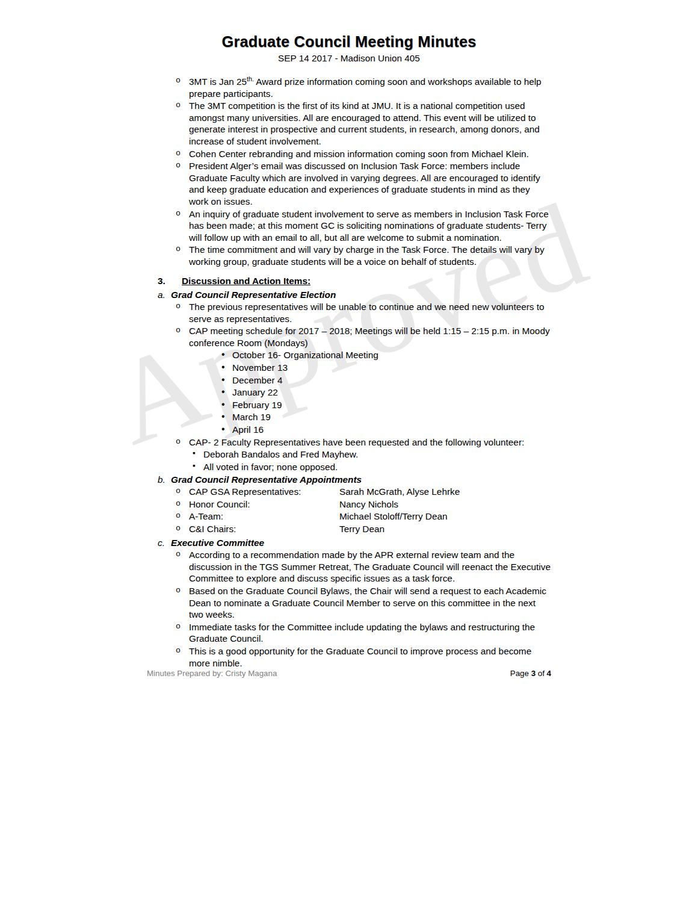Approved
Graduate Council Meeting Minutes
SEP 14 2017 - Madison Union 405
3MT is Jan 25th. Award prize information coming soon and workshops available to help prepare participants.
The 3MT competition is the first of its kind at JMU. It is a national competition used amongst many universities. All are encouraged to attend. This event will be utilized to generate interest in prospective and current students, in research, among donors, and increase of student involvement.
Cohen Center rebranding and mission information coming soon from Michael Klein.
President Alger’s email was discussed on Inclusion Task Force: members include Graduate Faculty which are involved in varying degrees. All are encouraged to identify and keep graduate education and experiences of graduate students in mind as they work on issues.
An inquiry of graduate student involvement to serve as members in Inclusion Task Force has been made; at this moment GC is soliciting nominations of graduate students- Terry will follow up with an email to all, but all are welcome to submit a nomination.
The time commitment and will vary by charge in the Task Force. The details will vary by working group, graduate students will be a voice on behalf of students.
3.
Discussion and Action Items:
a.
Grad Council Representative Election
The previous representatives will be unable to continue and we need new volunteers to serve as representatives.
CAP meeting schedule for 2017 – 2018; Meetings will be held 1:15 – 2:15 p.m. in Moody conference Room (Mondays)
October 16- Organizational Meeting
November 13
December 4
January 22
February 19
March 19
April 16
CAP- 2 Faculty Representatives have been requested and the following volunteer:
Deborah Bandalos and Fred Mayhew.
All voted in favor; none opposed.
b.
Grad Council Representative Appointments
CAP GSA Representatives: Sarah McGrath, Alyse Lehrke
Honor Council: Nancy Nichols
A-Team: Michael Stoloff/Terry Dean
C&I Chairs: Terry Dean
c.
Executive Committee
According to a recommendation made by the APR external review team and the discussion in the TGS Summer Retreat, The Graduate Council will reenact the Executive Committee to explore and discuss specific issues as a task force.
Based on the Graduate Council Bylaws, the Chair will send a request to each Academic Dean to nominate a Graduate Council Member to serve on this committee in the next two weeks.
Immediate tasks for the Committee include updating the bylaws and restructuring the Graduate Council.
This is a good opportunity for the Graduate Council to improve process and become more nimble.
Minutes Prepared by: Cristy Magana
Page 3 of 4